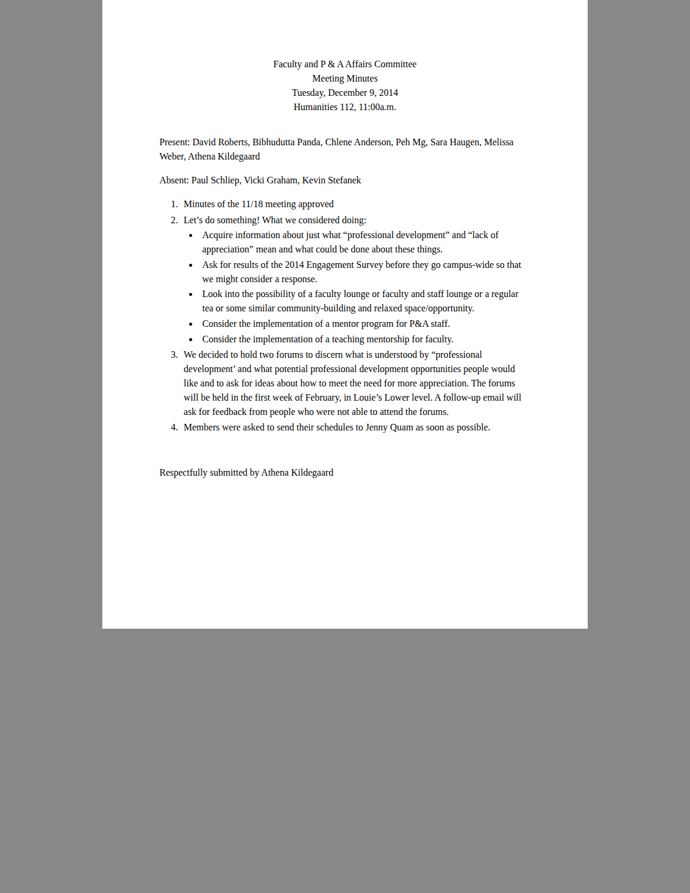Faculty and P & A Affairs Committee
Meeting Minutes
Tuesday, December 9, 2014
Humanities 112, 11:00a.m.
Present: David Roberts, Bibhudutta Panda, Chlene Anderson, Peh Mg, Sara Haugen, Melissa Weber, Athena Kildegaard
Absent: Paul Schliep, Vicki Graham, Kevin Stefanek
Minutes of the 11/18 meeting approved
Let’s do something! What we considered doing:
Acquire information about just what “professional development” and “lack of appreciation” mean and what could be done about these things.
Ask for results of the 2014 Engagement Survey before they go campus-wide so that we might consider a response.
Look into the possibility of a faculty lounge or faculty and staff lounge or a regular tea or some similar community-building and relaxed space/opportunity.
Consider the implementation of a mentor program for P&A staff.
Consider the implementation of a teaching mentorship for faculty.
We decided to hold two forums to discern what is understood by “professional development’ and what potential professional development opportunities people would like and to ask for ideas about how to meet the need for more appreciation. The forums will be held in the first week of February, in Louie’s Lower level. A follow-up email will ask for feedback from people who were not able to attend the forums.
Members were asked to send their schedules to Jenny Quam as soon as possible.
Respectfully submitted by Athena Kildegaard